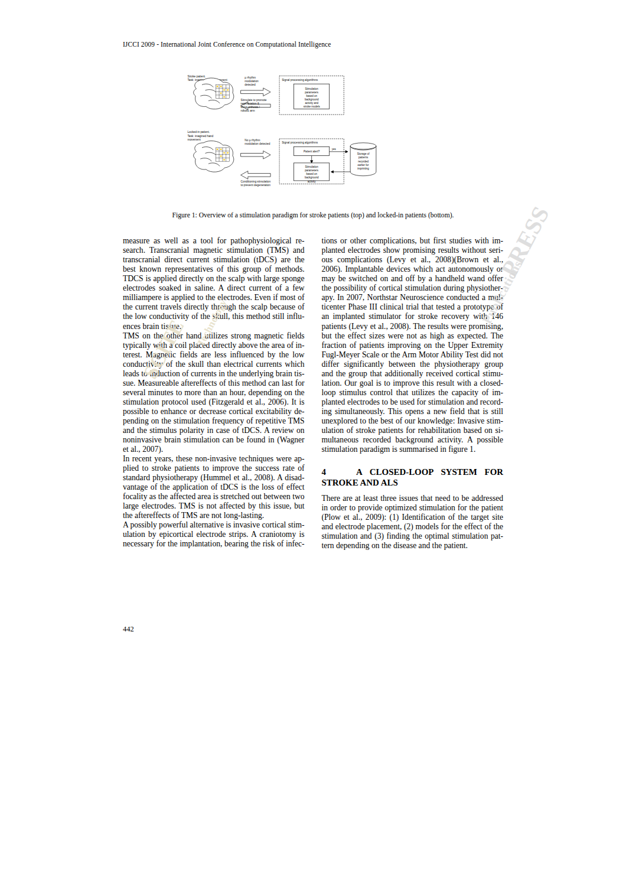IJCCI 2009 - International Joint Conference on Computational Intelligence
PRESS
Publications
SCITE
Technology
Stroke patient. Task: imagined hand movement µ rhythm modulation detected Signal processing algorithms Stimulation parameters based on background activity and stroke models Stimulate to promote regeneration & Move orthosis / robotic arm Locked-in patient. Task: imagined hand movement No µ rhythm modulation detected Signal processing algorithms Patient alert? Stimulation parameters based on background activity yes Storage of patterns recorded earlier for imprinting Conditioning stimulation to prevent degeneration
Figure 1: Overview of a stimulation paradigm for stroke patients (top) and locked-in patients (bottom).
measure as well as a tool for pathophysiological research. Transcranial magnetic stimulation (TMS) and transcranial direct current stimulation (tDCS) are the best known representatives of this group of methods. TDCS is applied directly on the scalp with large sponge electrodes soaked in saline. A direct current of a few milliampere is applied to the electrodes. Even if most of the current travels directly through the scalp because of the low conductivity of the skull, this method still influences brain tissue.
TMS on the other hand utilizes strong magnetic fields typically with a coil placed directly above the area of interest. Magnetic fields are less influenced by the low conductivity of the skull than electrical currents which leads to induction of currents in the underlying brain tissue. Measureable aftereffects of this method can last for several minutes to more than an hour, depending on the stimulation protocol used (Fitzgerald et al., 2006). It is possible to enhance or decrease cortical excitability depending on the stimulation frequency of repetitive TMS and the stimulus polarity in case of tDCS. A review on noninvasive brain stimulation can be found in (Wagner et al., 2007).
In recent years, these non-invasive techniques were applied to stroke patients to improve the success rate of standard physiotherapy (Hummel et al., 2008). A disadvantage of the application of tDCS is the loss of effect focality as the affected area is stretched out between two large electrodes. TMS is not affected by this issue, but the aftereffects of TMS are not long-lasting.
A possibly powerful alternative is invasive cortical stimulation by epicortical electrode strips. A craniotomy is necessary for the implantation, bearing the risk of infections or other complications, but first studies with implanted electrodes show promising results without serious complications (Levy et al., 2008)(Brown et al., 2006). Implantable devices which act autonomously or may be switched on and off by a handheld wand offer the possibility of cortical stimulation during physiotherapy. In 2007, Northstar Neuroscience conducted a multicenter Phase III clinical trial that tested a prototype of an implanted stimulator for stroke recovery with 146 patients (Levy et al., 2008). The results were promising, but the effect sizes were not as high as expected. The fraction of patients improving on the Upper Extremity Fugl-Meyer Scale or the Arm Motor Ability Test did not differ significantly between the physiotherapy group and the group that additionally received cortical stimulation. Our goal is to improve this result with a closed-loop stimulus control that utilizes the capacity of implanted electrodes to be used for stimulation and recording simultaneously. This opens a new field that is still unexplored to the best of our knowledge: Invasive stimulation of stroke patients for rehabilitation based on simultaneous recorded background activity. A possible stimulation paradigm is summarised in figure 1.
4 A CLOSED-LOOP SYSTEM FOR STROKE AND ALS
There are at least three issues that need to be addressed in order to provide optimized stimulation for the patient (Plow et al., 2009): (1) Identification of the target site and electrode placement, (2) models for the effect of the stimulation and (3) finding the optimal stimulation pattern depending on the disease and the patient.
442